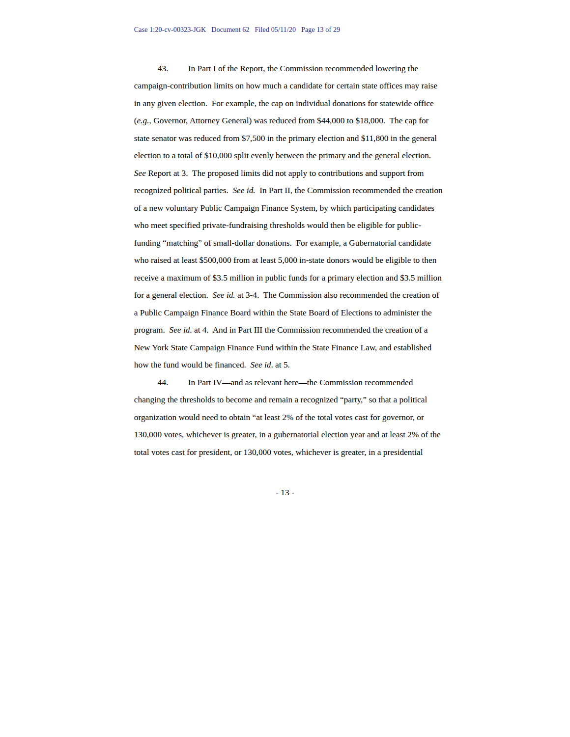Case 1:20-cv-00323-JGK Document 62 Filed 05/11/20 Page 13 of 29
43. In Part I of the Report, the Commission recommended lowering the campaign-contribution limits on how much a candidate for certain state offices may raise in any given election. For example, the cap on individual donations for statewide office (e.g., Governor, Attorney General) was reduced from $44,000 to $18,000. The cap for state senator was reduced from $7,500 in the primary election and $11,800 in the general election to a total of $10,000 split evenly between the primary and the general election. See Report at 3. The proposed limits did not apply to contributions and support from recognized political parties. See id. In Part II, the Commission recommended the creation of a new voluntary Public Campaign Finance System, by which participating candidates who meet specified private-fundraising thresholds would then be eligible for public-funding “matching” of small-dollar donations. For example, a Gubernatorial candidate who raised at least $500,000 from at least 5,000 in-state donors would be eligible to then receive a maximum of $3.5 million in public funds for a primary election and $3.5 million for a general election. See id. at 3-4. The Commission also recommended the creation of a Public Campaign Finance Board within the State Board of Elections to administer the program. See id. at 4. And in Part III the Commission recommended the creation of a New York State Campaign Finance Fund within the State Finance Law, and established how the fund would be financed. See id. at 5.
44. In Part IV—and as relevant here—the Commission recommended changing the thresholds to become and remain a recognized “party,” so that a political organization would need to obtain “at least 2% of the total votes cast for governor, or 130,000 votes, whichever is greater, in a gubernatorial election year and at least 2% of the total votes cast for president, or 130,000 votes, whichever is greater, in a presidential
- 13 -